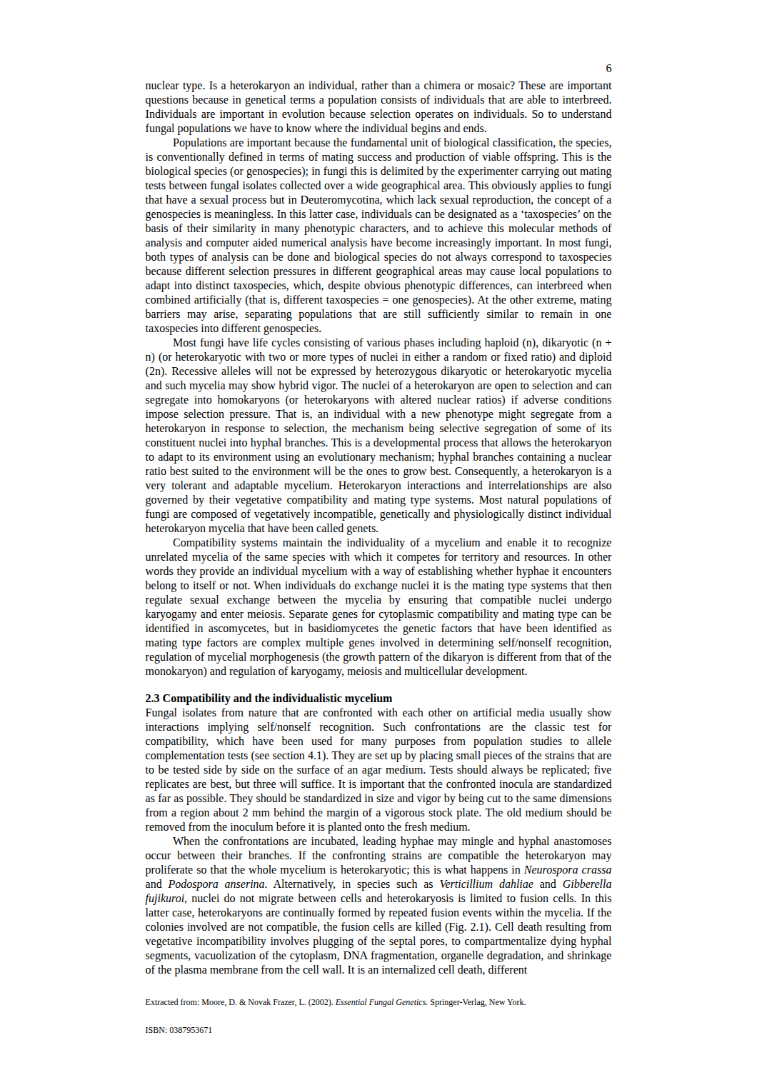6
nuclear type. Is a heterokaryon an individual, rather than a chimera or mosaic? These are important questions because in genetical terms a population consists of individuals that are able to interbreed. Individuals are important in evolution because selection operates on individuals. So to understand fungal populations we have to know where the individual begins and ends.
Populations are important because the fundamental unit of biological classification, the species, is conventionally defined in terms of mating success and production of viable offspring. This is the biological species (or genospecies); in fungi this is delimited by the experimenter carrying out mating tests between fungal isolates collected over a wide geographical area. This obviously applies to fungi that have a sexual process but in Deuteromycotina, which lack sexual reproduction, the concept of a genospecies is meaningless. In this latter case, individuals can be designated as a ‘taxospecies’ on the basis of their similarity in many phenotypic characters, and to achieve this molecular methods of analysis and computer aided numerical analysis have become increasingly important. In most fungi, both types of analysis can be done and biological species do not always correspond to taxospecies because different selection pressures in different geographical areas may cause local populations to adapt into distinct taxospecies, which, despite obvious phenotypic differences, can interbreed when combined artificially (that is, different taxospecies = one genospecies). At the other extreme, mating barriers may arise, separating populations that are still sufficiently similar to remain in one taxospecies into different genospecies.
Most fungi have life cycles consisting of various phases including haploid (n), dikaryotic (n + n) (or heterokaryotic with two or more types of nuclei in either a random or fixed ratio) and diploid (2n). Recessive alleles will not be expressed by heterozygous dikaryotic or heterokaryotic mycelia and such mycelia may show hybrid vigor. The nuclei of a heterokaryon are open to selection and can segregate into homokaryons (or heterokaryons with altered nuclear ratios) if adverse conditions impose selection pressure. That is, an individual with a new phenotype might segregate from a heterokaryon in response to selection, the mechanism being selective segregation of some of its constituent nuclei into hyphal branches. This is a developmental process that allows the heterokaryon to adapt to its environment using an evolutionary mechanism; hyphal branches containing a nuclear ratio best suited to the environment will be the ones to grow best. Consequently, a heterokaryon is a very tolerant and adaptable mycelium. Heterokaryon interactions and interrelationships are also governed by their vegetative compatibility and mating type systems. Most natural populations of fungi are composed of vegetatively incompatible, genetically and physiologically distinct individual heterokaryon mycelia that have been called genets.
Compatibility systems maintain the individuality of a mycelium and enable it to recognize unrelated mycelia of the same species with which it competes for territory and resources. In other words they provide an individual mycelium with a way of establishing whether hyphae it encounters belong to itself or not. When individuals do exchange nuclei it is the mating type systems that then regulate sexual exchange between the mycelia by ensuring that compatible nuclei undergo karyogamy and enter meiosis. Separate genes for cytoplasmic compatibility and mating type can be identified in ascomycetes, but in basidiomycetes the genetic factors that have been identified as mating type factors are complex multiple genes involved in determining self/nonself recognition, regulation of mycelial morphogenesis (the growth pattern of the dikaryon is different from that of the monokaryon) and regulation of karyogamy, meiosis and multicellular development.
2.3 Compatibility and the individualistic mycelium
Fungal isolates from nature that are confronted with each other on artificial media usually show interactions implying self/nonself recognition. Such confrontations are the classic test for compatibility, which have been used for many purposes from population studies to allele complementation tests (see section 4.1). They are set up by placing small pieces of the strains that are to be tested side by side on the surface of an agar medium. Tests should always be replicated; five replicates are best, but three will suffice. It is important that the confronted inocula are standardized as far as possible. They should be standardized in size and vigor by being cut to the same dimensions from a region about 2 mm behind the margin of a vigorous stock plate. The old medium should be removed from the inoculum before it is planted onto the fresh medium.
When the confrontations are incubated, leading hyphae may mingle and hyphal anastomoses occur between their branches. If the confronting strains are compatible the heterokaryon may proliferate so that the whole mycelium is heterokaryotic; this is what happens in Neurospora crassa and Podospora anserina. Alternatively, in species such as Verticillium dahliae and Gibberella fujikuroi, nuclei do not migrate between cells and heterokaryosis is limited to fusion cells. In this latter case, heterokaryons are continually formed by repeated fusion events within the mycelia. If the colonies involved are not compatible, the fusion cells are killed (Fig. 2.1). Cell death resulting from vegetative incompatibility involves plugging of the septal pores, to compartmentalize dying hyphal segments, vacuolization of the cytoplasm, DNA fragmentation, organelle degradation, and shrinkage of the plasma membrane from the cell wall. It is an internalized cell death, different
Extracted from: Moore, D. & Novak Frazer, L. (2002). Essential Fungal Genetics. Springer-Verlag, New York.
ISBN: 0387953671